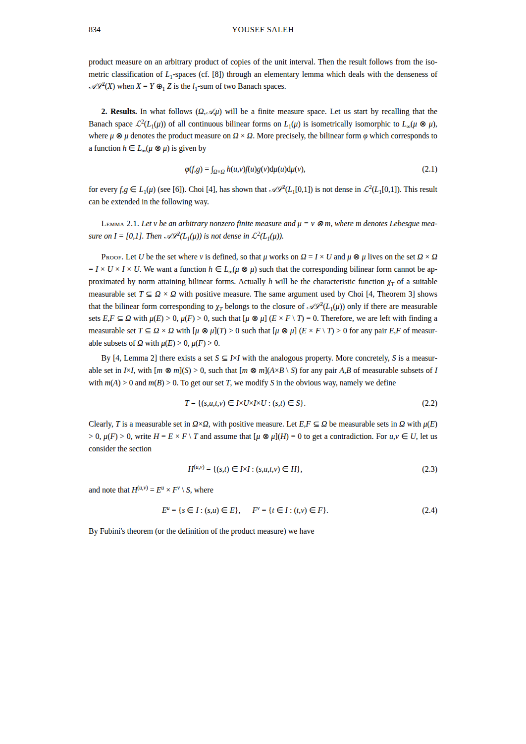834 YOUSEF SALEH 834
product measure on an arbitrary product of copies of the unit interval. Then the result follows from the isometric classification of L1-spaces (cf. [8]) through an elementary lemma which deals with the denseness of 𝒜ℒ2(X) when X = Y ⊕1 Z is the l1-sum of two Banach spaces.
2. Results. In what follows (Ω,𝒜,μ) will be a finite measure space. Let us start by recalling that the Banach space ℒ2(L1(μ)) of all continuous bilinear forms on L1(μ) is isometrically isomorphic to L∞(μ ⊗ μ), where μ ⊗ μ denotes the product measure on Ω × Ω. More precisely, the bilinear form φ which corresponds to a function h ∈ L∞(μ ⊗ μ) is given by
φ(f,g) = ∫Ω×Ω h(u,v)f(u)g(v)dμ(u)dμ(v), (2.1)
for every f,g ∈ L1(μ) (see [6]). Choi [4], has shown that 𝒜ℒ2(L1[0,1]) is not dense in ℒ2(L1[0,1]). This result can be extended in the following way.
Lemma 2.1. Let ν be an arbitrary nonzero finite measure and μ = ν ⊗ m, where m denotes Lebesgue measure on I = [0,1]. Then 𝒜ℒ2(L1(μ)) is not dense in ℒ2(L1(μ)).
Proof. Let U be the set where ν is defined, so that μ works on Ω = I × U and μ ⊗ μ lives on the set Ω × Ω = I × U × I × U. We want a function h ∈ L∞(μ ⊗ μ) such that the corresponding bilinear form cannot be approximated by norm attaining bilinear forms. Actually h will be the characteristic function χT of a suitable measurable set T ⊆ Ω × Ω with positive measure. The same argument used by Choi [4, Theorem 3] shows that the bilinear form corresponding to χT belongs to the closure of 𝒜ℒ2(L1(μ)) only if there are measurable sets E,F ⊆ Ω with μ(E) > 0, μ(F) > 0, such that [μ ⊗ μ] (E × F \ T) = 0. Therefore, we are left with finding a measurable set T ⊆ Ω × Ω with [μ ⊗ μ](T) > 0 such that [μ ⊗ μ] (E × F \ T) > 0 for any pair E,F of measurable subsets of Ω with μ(E) > 0, μ(F) > 0.
By [4, Lemma 2] there exists a set S ⊆ I×I with the analogous property. More concretely, S is a measurable set in I×I, with [m ⊗ m](S) > 0, such that [m ⊗ m](A×B \ S) for any pair A,B of measurable subsets of I with m(A) > 0 and m(B) > 0. To get our set T, we modify S in the obvious way, namely we define
T = {(s,u,t,v) ∈ I×U×I×U : (s,t) ∈ S}. (2.2)
Clearly, T is a measurable set in Ω×Ω, with positive measure. Let E,F ⊆ Ω be measurable sets in Ω with μ(E) > 0, μ(F) > 0, write H = E × F \ T and assume that [μ ⊗ μ](H) = 0 to get a contradiction. For u,v ∈ U, let us consider the section
H(u,v) = {(s,t) ∈ I×I : (s,u,t,v) ∈ H}, (2.3)
and note that H(u,v) = Eu × Fv \ S, where
Eu = {s ∈ I : (s,u) ∈ E}, Fv = {t ∈ I : (t,v) ∈ F}. (2.4)
By Fubini's theorem (or the definition of the product measure) we have